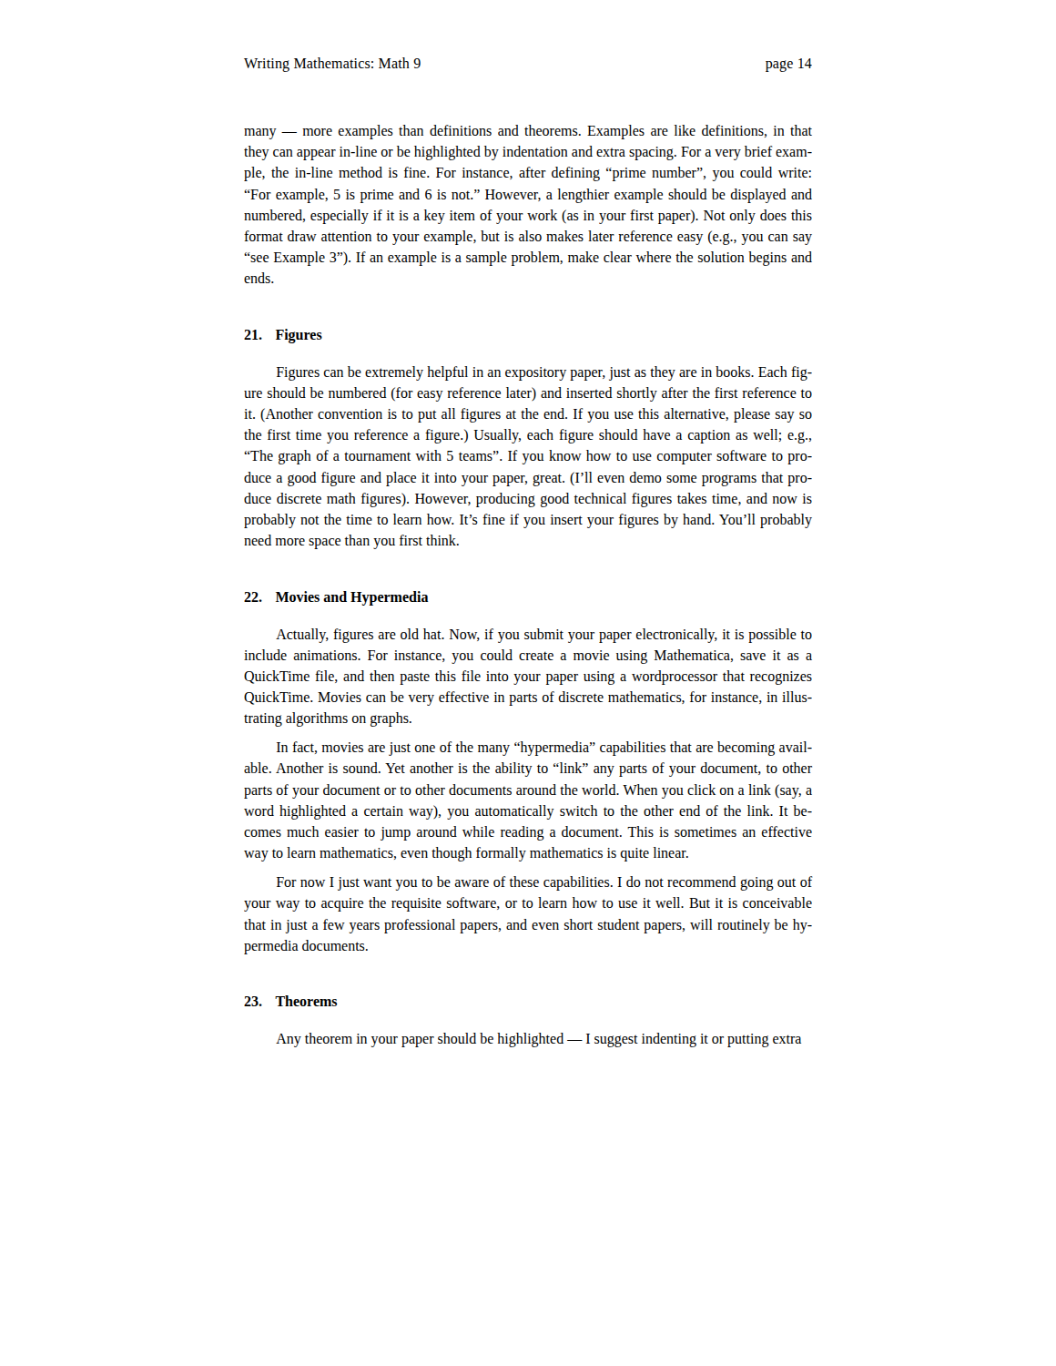Writing Mathematics: Math 9 page 14
many — more examples than definitions and theorems. Examples are like definitions, in that they can appear in-line or be highlighted by indentation and extra spacing. For a very brief example, the in-line method is fine. For instance, after defining “prime number”, you could write: “For example, 5 is prime and 6 is not.” However, a lengthier example should be displayed and numbered, especially if it is a key item of your work (as in your first paper). Not only does this format draw attention to your example, but is also makes later reference easy (e.g., you can say “see Example 3”). If an example is a sample problem, make clear where the solution begins and ends.
21. Figures
Figures can be extremely helpful in an expository paper, just as they are in books. Each figure should be numbered (for easy reference later) and inserted shortly after the first reference to it. (Another convention is to put all figures at the end. If you use this alternative, please say so the first time you reference a figure.) Usually, each figure should have a caption as well; e.g., “The graph of a tournament with 5 teams”. If you know how to use computer software to produce a good figure and place it into your paper, great. (I’ll even demo some programs that produce discrete math figures). However, producing good technical figures takes time, and now is probably not the time to learn how. It’s fine if you insert your figures by hand. You’ll probably need more space than you first think.
22. Movies and Hypermedia
Actually, figures are old hat. Now, if you submit your paper electronically, it is possible to include animations. For instance, you could create a movie using Mathematica, save it as a QuickTime file, and then paste this file into your paper using a wordprocessor that recognizes QuickTime. Movies can be very effective in parts of discrete mathematics, for instance, in illustrating algorithms on graphs.
In fact, movies are just one of the many “hypermedia” capabilities that are becoming available. Another is sound. Yet another is the ability to “link” any parts of your document, to other parts of your document or to other documents around the world. When you click on a link (say, a word highlighted a certain way), you automatically switch to the other end of the link. It becomes much easier to jump around while reading a document. This is sometimes an effective way to learn mathematics, even though formally mathematics is quite linear.
For now I just want you to be aware of these capabilities. I do not recommend going out of your way to acquire the requisite software, or to learn how to use it well. But it is conceivable that in just a few years professional papers, and even short student papers, will routinely be hypermedia documents.
23. Theorems
Any theorem in your paper should be highlighted — I suggest indenting it or putting extra